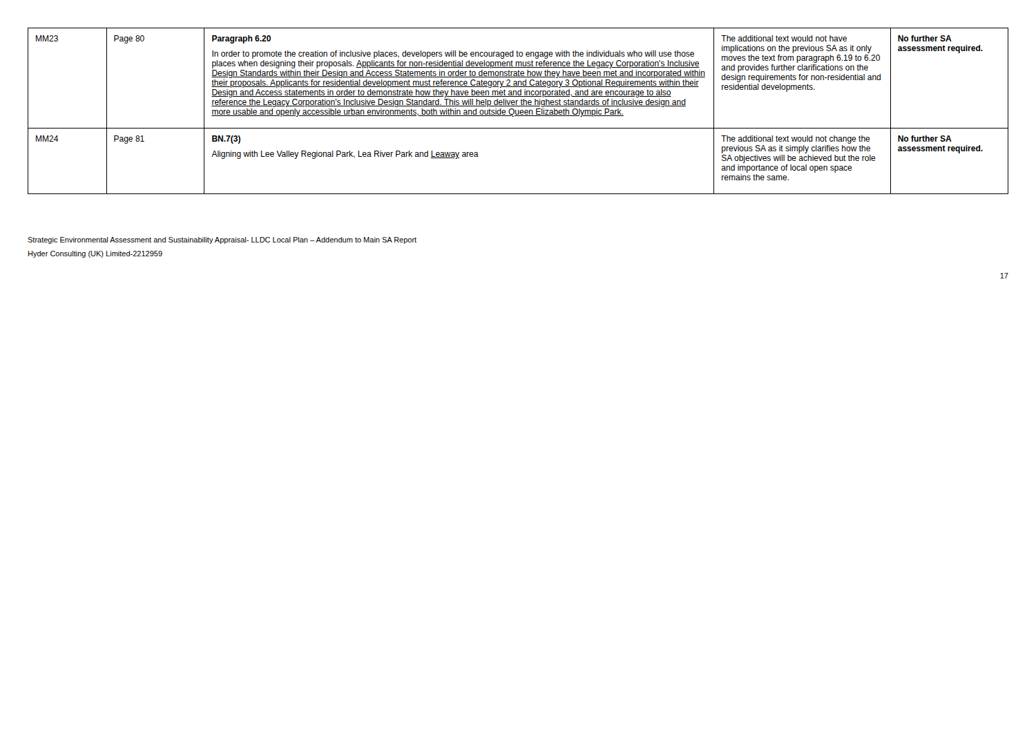| MM23 | Page 80 | Paragraph 6.20 In order to promote the creation of inclusive places, developers will be encouraged to engage with the individuals who will use those places when designing their proposals. Applicants for non-residential development must reference the Legacy Corporation's Inclusive Design Standards within their Design and Access Statements in order to demonstrate how they have been met and incorporated within their proposals. Applicants for residential development must reference Category 2 and Category 3 Optional Requirements within their Design and Access statements in order to demonstrate how they have been met and incorporated, and are encourage to also reference the Legacy Corporation's Inclusive Design Standard. This will help deliver the highest standards of inclusive design and more usable and openly accessible urban environments, both within and outside Queen Elizabeth Olympic Park. | The additional text would not have implications on the previous SA as it only moves the text from paragraph 6.19 to 6.20 and provides further clarifications on the design requirements for non-residential and residential developments. | No further SA assessment required. |
| MM24 | Page 81 | BN.7(3) Aligning with Lee Valley Regional Park, Lea River Park and Leaway area | The additional text would not change the previous SA as it simply clarifies how the SA objectives will be achieved but the role and importance of local open space remains the same. | No further SA assessment required. |
Strategic Environmental Assessment and Sustainability Appraisal- LLDC Local Plan – Addendum to Main SA Report
Hyder Consulting (UK) Limited-2212959
17